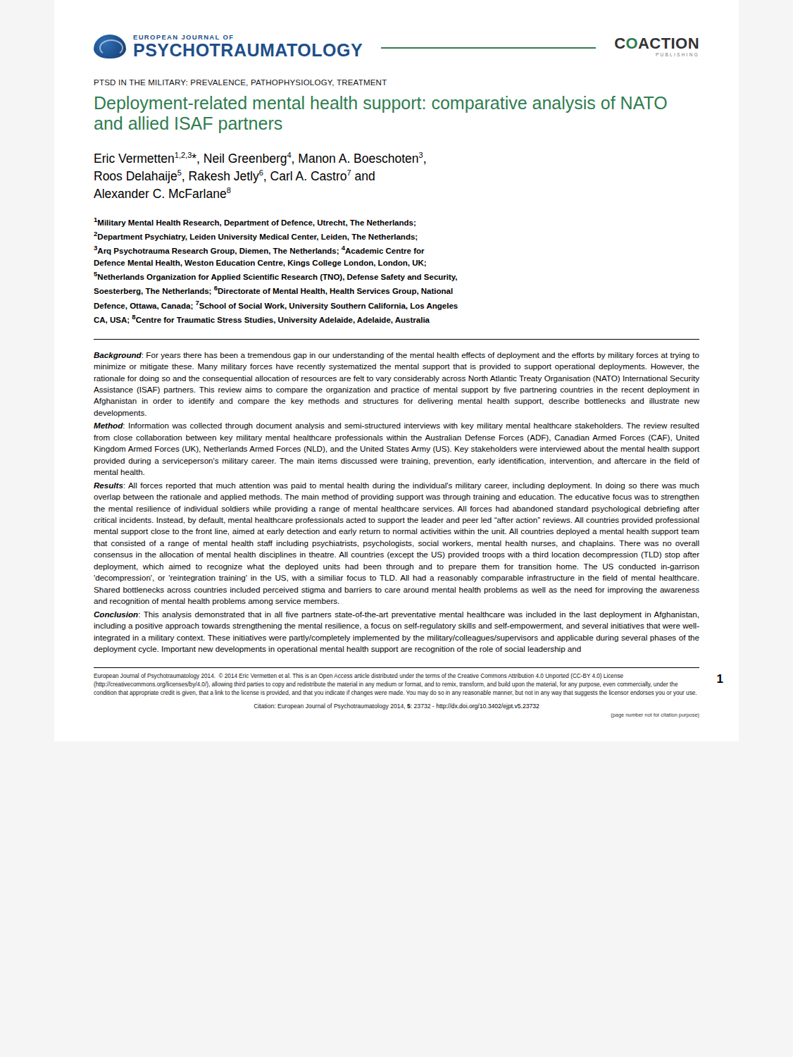European Journal of
Psychotraumatology
COACTION
PUBLISHING
PTSD in the Military: Prevalence, Pathophysiology, Treatment
Deployment-related mental health support: comparative analysis of NATO and allied ISAF partners
Eric Vermetten1,2,3*, Neil Greenberg4, Manon A. Boeschoten3,
Roos Delahaije5, Rakesh Jetly6, Carl A. Castro7 and
Alexander C. McFarlane8
1Military Mental Health Research, Department of Defence, Utrecht, The Netherlands;
2Department Psychiatry, Leiden University Medical Center, Leiden, The Netherlands;
3Arq Psychotrauma Research Group, Diemen, The Netherlands; 4Academic Centre for
Defence Mental Health, Weston Education Centre, Kings College London, London, UK;
5Netherlands Organization for Applied Scientific Research (TNO), Defense Safety and Security,
Soesterberg, The Netherlands; 6Directorate of Mental Health, Health Services Group, National
Defence, Ottawa, Canada; 7School of Social Work, University Southern California, Los Angeles
CA, USA; 8Centre for Traumatic Stress Studies, University Adelaide, Adelaide, Australia
Background: For years there has been a tremendous gap in our understanding of the mental health effects of deployment and the efforts by military forces at trying to minimize or mitigate these. Many military forces have recently systematized the mental support that is provided to support operational deployments. However, the rationale for doing so and the consequential allocation of resources are felt to vary considerably across North Atlantic Treaty Organisation (NATO) International Security Assistance (ISAF) partners. This review aims to compare the organization and practice of mental support by five partnering countries in the recent deployment in Afghanistan in order to identify and compare the key methods and structures for delivering mental health support, describe bottlenecks and illustrate new developments.
Method: Information was collected through document analysis and semi-structured interviews with key military mental healthcare stakeholders. The review resulted from close collaboration between key military mental healthcare professionals within the Australian Defense Forces (ADF), Canadian Armed Forces (CAF), United Kingdom Armed Forces (UK), Netherlands Armed Forces (NLD), and the United States Army (US). Key stakeholders were interviewed about the mental health support provided during a serviceperson's military career. The main items discussed were training, prevention, early identification, intervention, and aftercare in the field of mental health.
Results: All forces reported that much attention was paid to mental health during the individual's military career, including deployment. In doing so there was much overlap between the rationale and applied methods. The main method of providing support was through training and education. The educative focus was to strengthen the mental resilience of individual soldiers while providing a range of mental healthcare services. All forces had abandoned standard psychological debriefing after critical incidents. Instead, by default, mental healthcare professionals acted to support the leader and peer led “after action” reviews. All countries provided professional mental support close to the front line, aimed at early detection and early return to normal activities within the unit. All countries deployed a mental health support team that consisted of a range of mental health staff including psychiatrists, psychologists, social workers, mental health nurses, and chaplains. There was no overall consensus in the allocation of mental health disciplines in theatre. All countries (except the US) provided troops with a third location decompression (TLD) stop after deployment, which aimed to recognize what the deployed units had been through and to prepare them for transition home. The US conducted in-garrison 'decompression', or 'reintegration training' in the US, with a similiar focus to TLD. All had a reasonably comparable infrastructure in the field of mental healthcare. Shared bottlenecks across countries included perceived stigma and barriers to care around mental health problems as well as the need for improving the awareness and recognition of mental health problems among service members.
Conclusion: This analysis demonstrated that in all five partners state-of-the-art preventative mental healthcare was included in the last deployment in Afghanistan, including a positive approach towards strengthening the mental resilience, a focus on self-regulatory skills and self-empowerment, and several initiatives that were well-integrated in a military context. These initiatives were partly/completely implemented by the military/colleagues/supervisors and applicable during several phases of the deployment cycle. Important new developments in operational mental health support are recognition of the role of social leadership and
1
European Journal of Psychotraumatology 2014. © 2014 Eric Vermetten et al. This is an Open Access article distributed under the terms of the Creative Commons Attribution 4.0 Unported (CC-BY 4.0) License (http://creativecommons.org/licenses/by/4.0/), allowing third parties to copy and redistribute the material in any medium or format, and to remix, transform, and build upon the material, for any purpose, even commercially, under the condition that appropriate credit is given, that a link to the license is provided, and that you indicate if changes were made. You may do so in any reasonable manner, but not in any way that suggests the licensor endorses you or your use.
Citation: European Journal of Psychotraumatology 2014, 5: 23732 - http://dx.doi.org/10.3402/ejpt.v5.23732
(page number not for citation purpose)